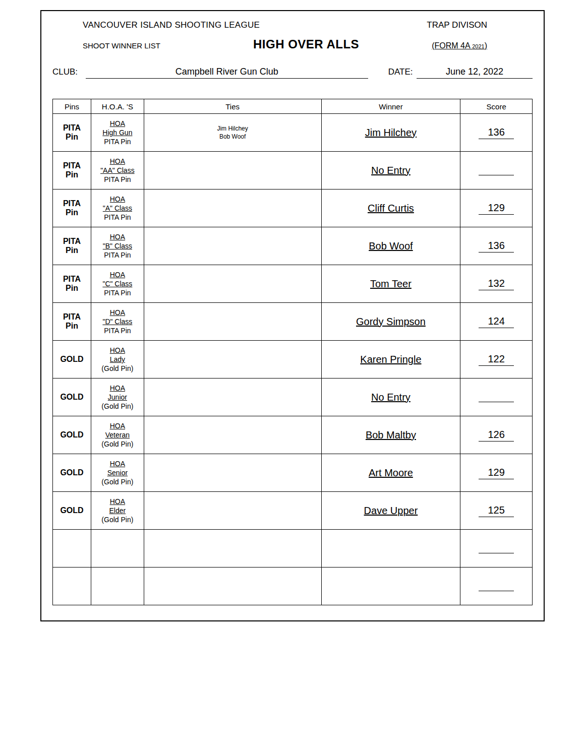VANCOUVER ISLAND SHOOTING LEAGUE
TRAP DIVISON
SHOOT WINNER LIST
HIGH OVER ALLS
(FORM 4A 2021)
CLUB:
Campbell River Gun Club
DATE:
June 12, 2022
| Pins | H.O.A. 'S | Ties | Winner | Score |
| --- | --- | --- | --- | --- |
| PITA Pin | HOA High Gun PITA Pin | Jim Hilchey Bob Woof | Jim Hilchey | 136 |
| PITA Pin | HOA "AA" Class PITA Pin | | No Entry | |
| PITA Pin | HOA "A" Class PITA Pin | | Cliff Curtis | 129 |
| PITA Pin | HOA "B" Class PITA Pin | | Bob Woof | 136 |
| PITA Pin | HOA "C" Class PITA Pin | | Tom Teer | 132 |
| PITA Pin | HOA "D" Class PITA Pin | | Gordy Simpson | 124 |
| GOLD | HOA Lady (Gold Pin) | | Karen Pringle | 122 |
| GOLD | HOA Junior (Gold Pin) | | No Entry | |
| GOLD | HOA Veteran (Gold Pin) | | Bob Maltby | 126 |
| GOLD | HOA Senior (Gold Pin) | | Art Moore | 129 |
| GOLD | HOA Elder (Gold Pin) | | Dave Upper | 125 |